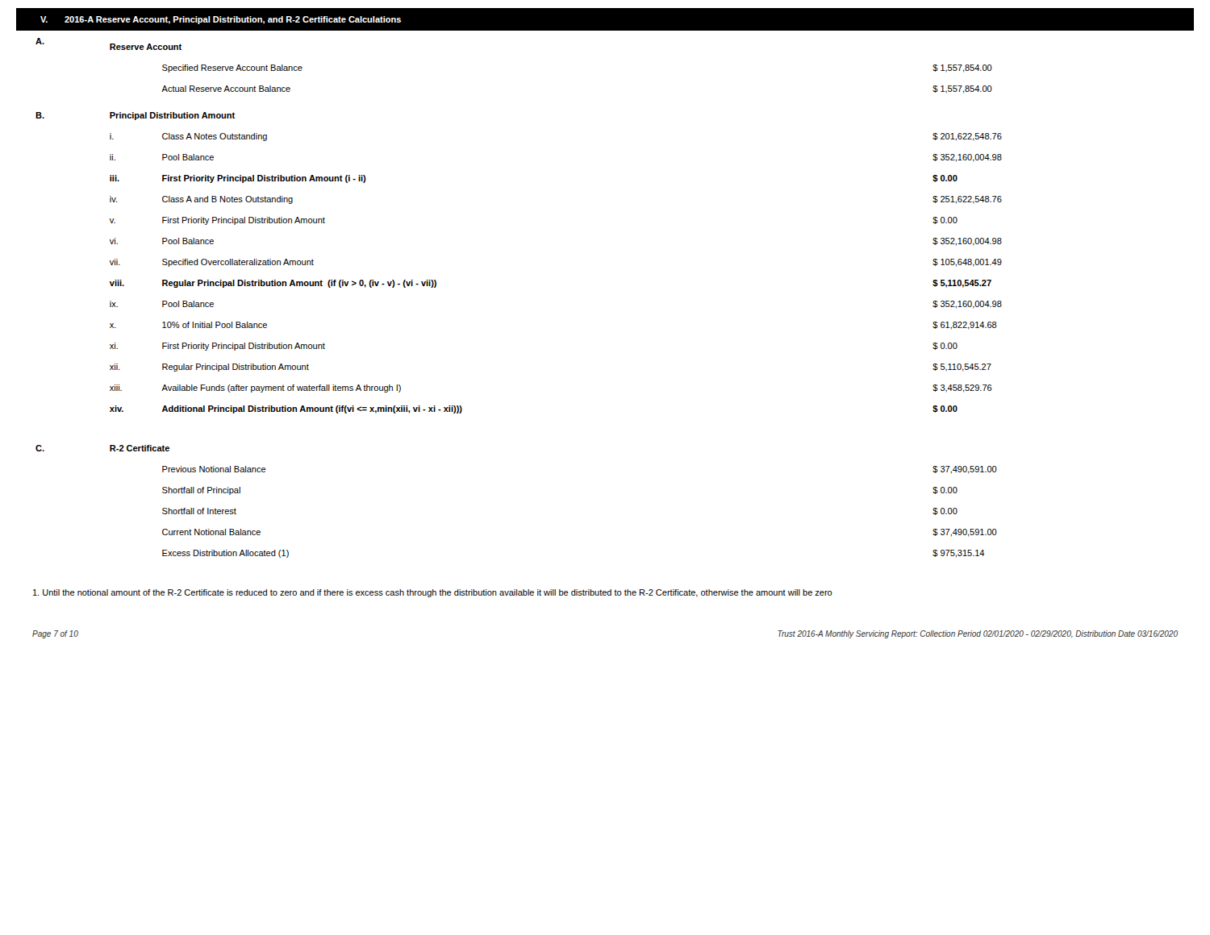V. 2016-A Reserve Account, Principal Distribution, and R-2 Certificate Calculations
| A. | Reserve Account |
| | | Specified Reserve Account Balance | $ 1,557,854.00 |
| | | Actual Reserve Account Balance | $ 1,557,854.00 |
| B. | Principal Distribution Amount |
| | i. | Class A Notes Outstanding | $ 201,622,548.76 |
| | ii. | Pool Balance | $ 352,160,004.98 |
| | iii. | First Priority Principal Distribution Amount (i - ii) | $ 0.00 |
| | iv. | Class A and B Notes Outstanding | $ 251,622,548.76 |
| | v. | First Priority Principal Distribution Amount | $ 0.00 |
| | vi. | Pool Balance | $ 352,160,004.98 |
| | vii. | Specified Overcollateralization Amount | $ 105,648,001.49 |
| | viii. | Regular Principal Distribution Amount (if (iv > 0, (iv - v) - (vi - vii)) | $ 5,110,545.27 |
| | ix. | Pool Balance | $ 352,160,004.98 |
| | x. | 10% of Initial Pool Balance | $ 61,822,914.68 |
| | xi. | First Priority Principal Distribution Amount | $ 0.00 |
| | xii. | Regular Principal Distribution Amount | $ 5,110,545.27 |
| | xiii. | Available Funds (after payment of waterfall items A through I) | $ 3,458,529.76 |
| | xiv. | Additional Principal Distribution Amount (if(vi <= x,min(xiii, vi - xi - xii))) | $ 0.00 |
| C. | R-2 Certificate |
| | | Previous Notional Balance | $ 37,490,591.00 |
| | | Shortfall of Principal | $ 0.00 |
| | | Shortfall of Interest | $ 0.00 |
| | | Current Notional Balance | $ 37,490,591.00 |
| | | Excess Distribution Allocated (1) | $ 975,315.14 |
1. Until the notional amount of the R-2 Certificate is reduced to zero and if there is excess cash through the distribution available it will be distributed to the R-2 Certificate, otherwise the amount will be zero
Page 7 of 10
Trust 2016-A Monthly Servicing Report: Collection Period 02/01/2020 - 02/29/2020, Distribution Date 03/16/2020